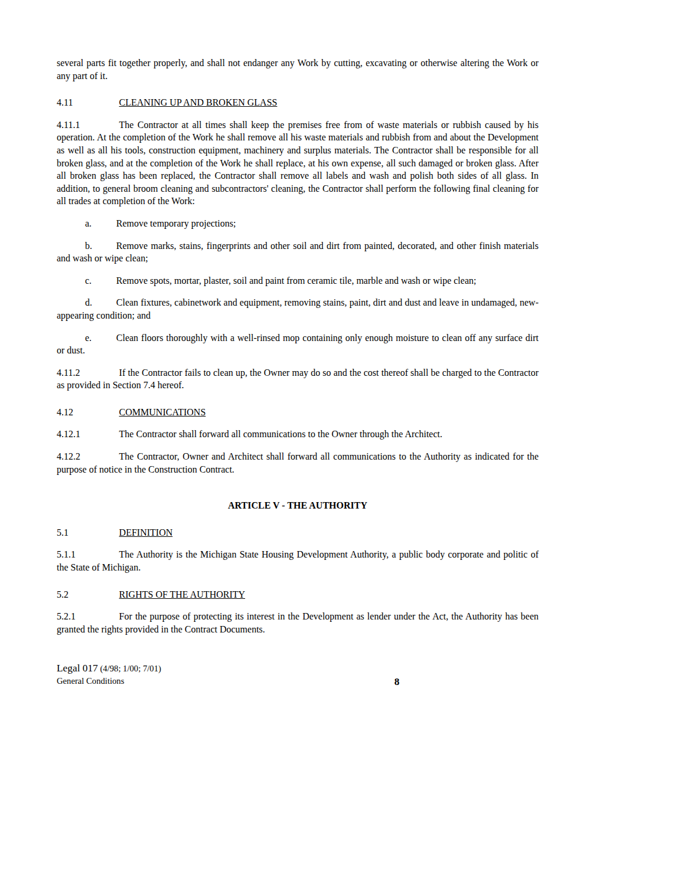several parts fit together properly, and shall not endanger any Work by cutting, excavating or otherwise altering the Work or any part of it.
4.11 CLEANING UP AND BROKEN GLASS
4.11.1 The Contractor at all times shall keep the premises free from of waste materials or rubbish caused by his operation. At the completion of the Work he shall remove all his waste materials and rubbish from and about the Development as well as all his tools, construction equipment, machinery and surplus materials. The Contractor shall be responsible for all broken glass, and at the completion of the Work he shall replace, at his own expense, all such damaged or broken glass. After all broken glass has been replaced, the Contractor shall remove all labels and wash and polish both sides of all glass. In addition, to general broom cleaning and subcontractors' cleaning, the Contractor shall perform the following final cleaning for all trades at completion of the Work:
a. Remove temporary projections;
b. Remove marks, stains, fingerprints and other soil and dirt from painted, decorated, and other finish materials and wash or wipe clean;
c. Remove spots, mortar, plaster, soil and paint from ceramic tile, marble and wash or wipe clean;
d. Clean fixtures, cabinetwork and equipment, removing stains, paint, dirt and dust and leave in undamaged, new-appearing condition; and
e. Clean floors thoroughly with a well-rinsed mop containing only enough moisture to clean off any surface dirt or dust.
4.11.2 If the Contractor fails to clean up, the Owner may do so and the cost thereof shall be charged to the Contractor as provided in Section 7.4 hereof.
4.12 COMMUNICATIONS
4.12.1 The Contractor shall forward all communications to the Owner through the Architect.
4.12.2 The Contractor, Owner and Architect shall forward all communications to the Authority as indicated for the purpose of notice in the Construction Contract.
ARTICLE V - THE AUTHORITY
5.1 DEFINITION
5.1.1 The Authority is the Michigan State Housing Development Authority, a public body corporate and politic of the State of Michigan.
5.2 RIGHTS OF THE AUTHORITY
5.2.1 For the purpose of protecting its interest in the Development as lender under the Act, the Authority has been granted the rights provided in the Contract Documents.
Legal 017 (4/98; 1/00; 7/01)
General Conditions
8